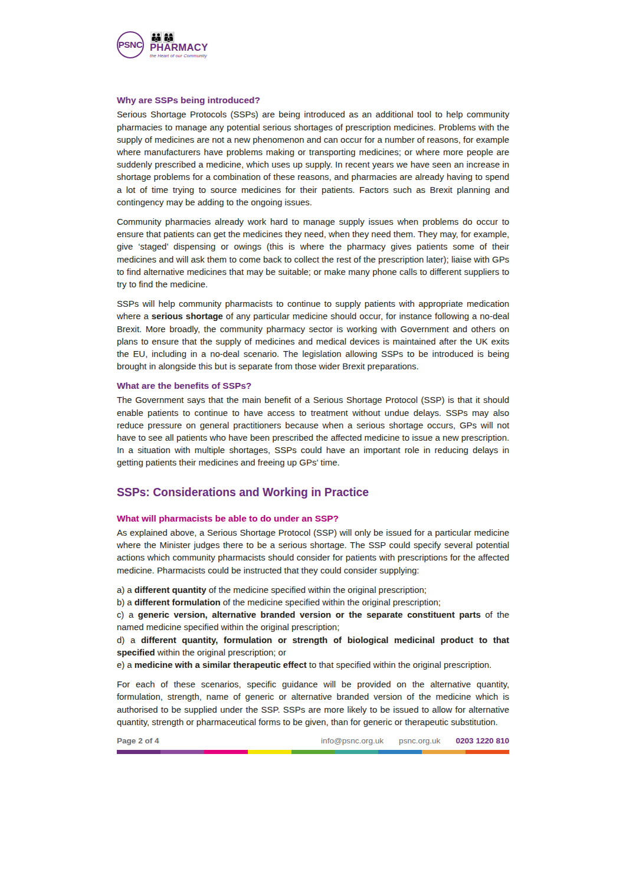PSNC
👪👩‍👩‍👦
PHARMACY
the Heart of our Community
Why are SSPs being introduced?
Serious Shortage Protocols (SSPs) are being introduced as an additional tool to help community pharmacies to manage any potential serious shortages of prescription medicines. Problems with the supply of medicines are not a new phenomenon and can occur for a number of reasons, for example where manufacturers have problems making or transporting medicines; or where more people are suddenly prescribed a medicine, which uses up supply. In recent years we have seen an increase in shortage problems for a combination of these reasons, and pharmacies are already having to spend a lot of time trying to source medicines for their patients. Factors such as Brexit planning and contingency may be adding to the ongoing issues.
Community pharmacies already work hard to manage supply issues when problems do occur to ensure that patients can get the medicines they need, when they need them. They may, for example, give ‘staged’ dispensing or owings (this is where the pharmacy gives patients some of their medicines and will ask them to come back to collect the rest of the prescription later); liaise with GPs to find alternative medicines that may be suitable; or make many phone calls to different suppliers to try to find the medicine.
SSPs will help community pharmacists to continue to supply patients with appropriate medication where a serious shortage of any particular medicine should occur, for instance following a no-deal Brexit. More broadly, the community pharmacy sector is working with Government and others on plans to ensure that the supply of medicines and medical devices is maintained after the UK exits the EU, including in a no-deal scenario. The legislation allowing SSPs to be introduced is being brought in alongside this but is separate from those wider Brexit preparations.
What are the benefits of SSPs?
The Government says that the main benefit of a Serious Shortage Protocol (SSP) is that it should enable patients to continue to have access to treatment without undue delays. SSPs may also reduce pressure on general practitioners because when a serious shortage occurs, GPs will not have to see all patients who have been prescribed the affected medicine to issue a new prescription. In a situation with multiple shortages, SSPs could have an important role in reducing delays in getting patients their medicines and freeing up GPs’ time.
SSPs: Considerations and Working in Practice
What will pharmacists be able to do under an SSP?
As explained above, a Serious Shortage Protocol (SSP) will only be issued for a particular medicine where the Minister judges there to be a serious shortage. The SSP could specify several potential actions which community pharmacists should consider for patients with prescriptions for the affected medicine. Pharmacists could be instructed that they could consider supplying:
a) a different quantity of the medicine specified within the original prescription;
b) a different formulation of the medicine specified within the original prescription;
c) a generic version, alternative branded version or the separate constituent parts of the named medicine specified within the original prescription;
d) a different quantity, formulation or strength of biological medicinal product to that specified within the original prescription; or
e) a medicine with a similar therapeutic effect to that specified within the original prescription.
For each of these scenarios, specific guidance will be provided on the alternative quantity, formulation, strength, name of generic or alternative branded version of the medicine which is authorised to be supplied under the SSP. SSPs are more likely to be issued to allow for alternative quantity, strength or pharmaceutical forms to be given, than for generic or therapeutic substitution.
Page 2 of 4 info@psnc.org.uk psnc.org.uk 0203 1220 810